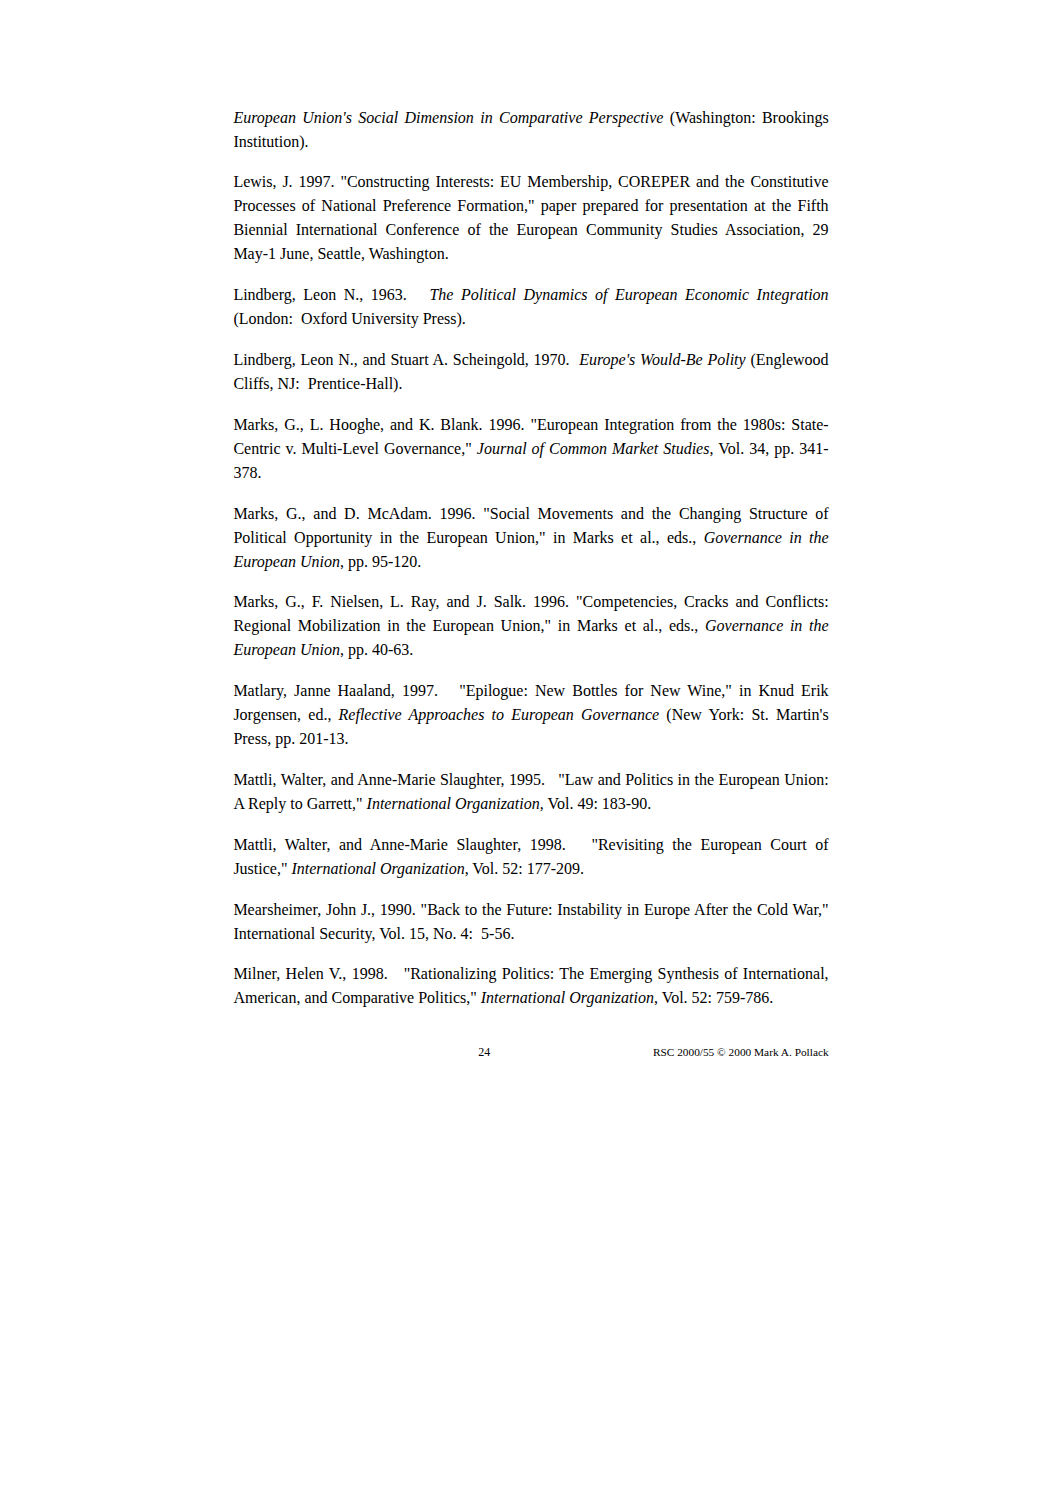European Union's Social Dimension in Comparative Perspective (Washington: Brookings Institution).
Lewis, J. 1997. "Constructing Interests: EU Membership, COREPER and the Constitutive Processes of National Preference Formation," paper prepared for presentation at the Fifth Biennial International Conference of the European Community Studies Association, 29 May-1 June, Seattle, Washington.
Lindberg, Leon N., 1963. The Political Dynamics of European Economic Integration (London: Oxford University Press).
Lindberg, Leon N., and Stuart A. Scheingold, 1970. Europe's Would-Be Polity (Englewood Cliffs, NJ: Prentice-Hall).
Marks, G., L. Hooghe, and K. Blank. 1996. "European Integration from the 1980s: State-Centric v. Multi-Level Governance," Journal of Common Market Studies, Vol. 34, pp. 341-378.
Marks, G., and D. McAdam. 1996. "Social Movements and the Changing Structure of Political Opportunity in the European Union," in Marks et al., eds., Governance in the European Union, pp. 95-120.
Marks, G., F. Nielsen, L. Ray, and J. Salk. 1996. "Competencies, Cracks and Conflicts: Regional Mobilization in the European Union," in Marks et al., eds., Governance in the European Union, pp. 40-63.
Matlary, Janne Haaland, 1997. "Epilogue: New Bottles for New Wine," in Knud Erik Jorgensen, ed., Reflective Approaches to European Governance (New York: St. Martin's Press, pp. 201-13.
Mattli, Walter, and Anne-Marie Slaughter, 1995. "Law and Politics in the European Union: A Reply to Garrett," International Organization, Vol. 49: 183-90.
Mattli, Walter, and Anne-Marie Slaughter, 1998. "Revisiting the European Court of Justice," International Organization, Vol. 52: 177-209.
Mearsheimer, John J., 1990. "Back to the Future: Instability in Europe After the Cold War," International Security, Vol. 15, No. 4: 5-56.
Milner, Helen V., 1998. "Rationalizing Politics: The Emerging Synthesis of International, American, and Comparative Politics," International Organization, Vol. 52: 759-786.
24
RSC 2000/55 © 2000 Mark A. Pollack